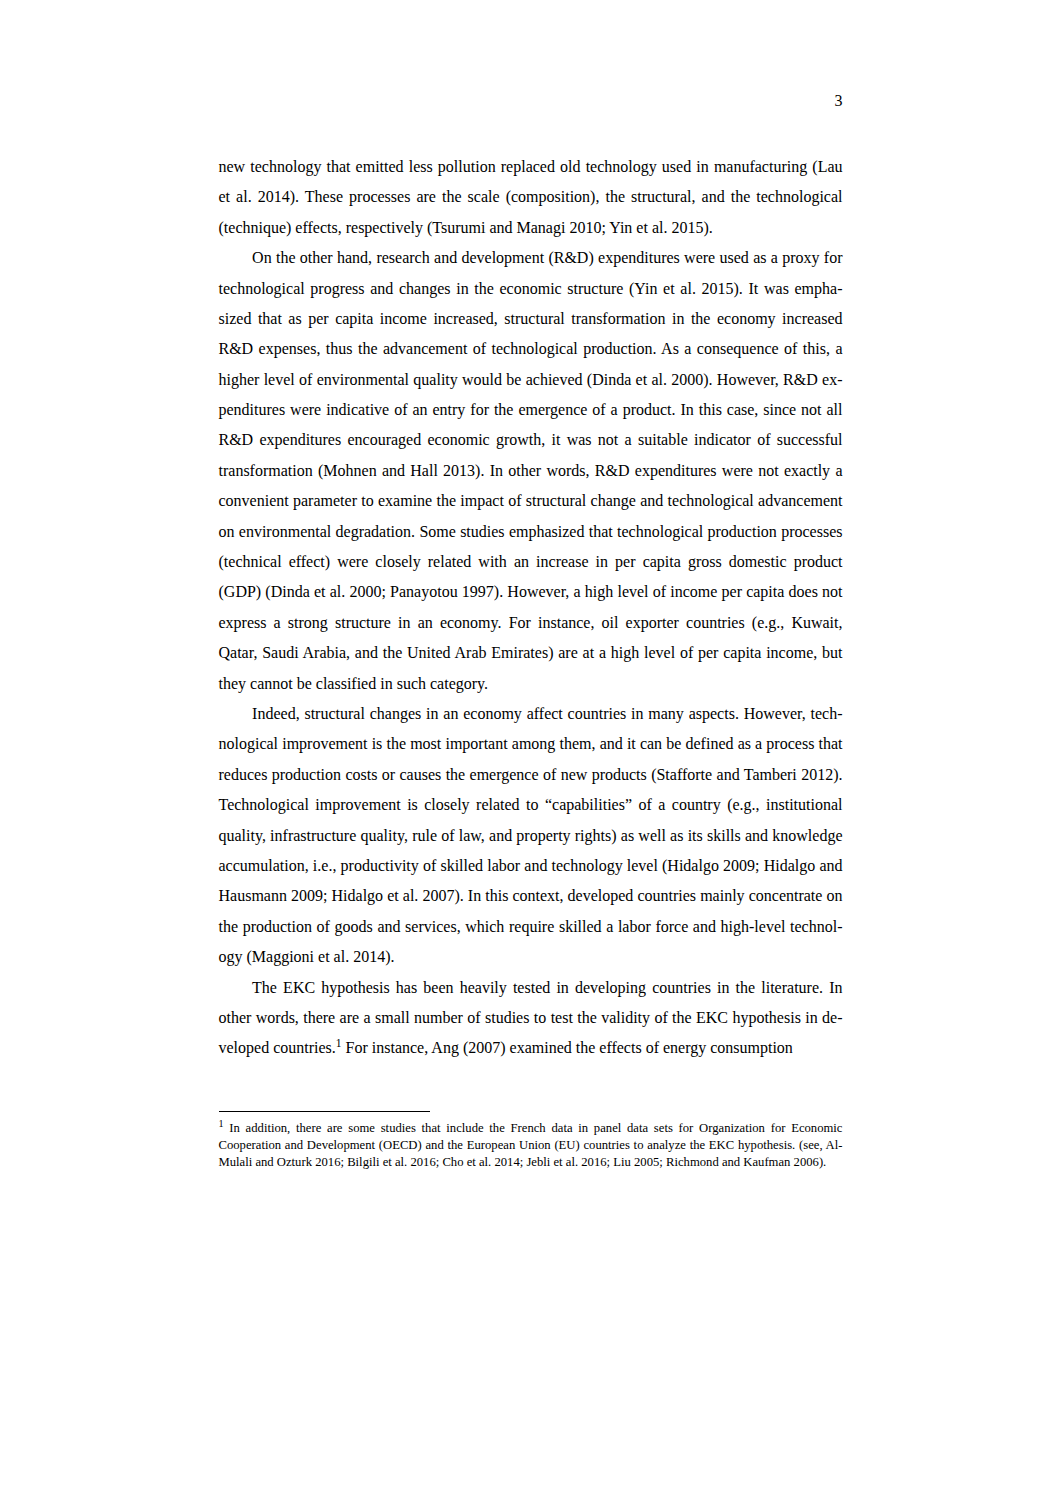3
new technology that emitted less pollution replaced old technology used in manufacturing (Lau et al. 2014). These processes are the scale (composition), the structural, and the technological (technique) effects, respectively (Tsurumi and Managi 2010; Yin et al. 2015).
On the other hand, research and development (R&D) expenditures were used as a proxy for technological progress and changes in the economic structure (Yin et al. 2015). It was emphasized that as per capita income increased, structural transformation in the economy increased R&D expenses, thus the advancement of technological production. As a consequence of this, a higher level of environmental quality would be achieved (Dinda et al. 2000). However, R&D expenditures were indicative of an entry for the emergence of a product. In this case, since not all R&D expenditures encouraged economic growth, it was not a suitable indicator of successful transformation (Mohnen and Hall 2013). In other words, R&D expenditures were not exactly a convenient parameter to examine the impact of structural change and technological advancement on environmental degradation. Some studies emphasized that technological production processes (technical effect) were closely related with an increase in per capita gross domestic product (GDP) (Dinda et al. 2000; Panayotou 1997). However, a high level of income per capita does not express a strong structure in an economy. For instance, oil exporter countries (e.g., Kuwait, Qatar, Saudi Arabia, and the United Arab Emirates) are at a high level of per capita income, but they cannot be classified in such category.
Indeed, structural changes in an economy affect countries in many aspects. However, technological improvement is the most important among them, and it can be defined as a process that reduces production costs or causes the emergence of new products (Stafforte and Tamberi 2012). Technological improvement is closely related to “capabilities” of a country (e.g., institutional quality, infrastructure quality, rule of law, and property rights) as well as its skills and knowledge accumulation, i.e., productivity of skilled labor and technology level (Hidalgo 2009; Hidalgo and Hausmann 2009; Hidalgo et al. 2007). In this context, developed countries mainly concentrate on the production of goods and services, which require skilled a labor force and high-level technology (Maggioni et al. 2014).
The EKC hypothesis has been heavily tested in developing countries in the literature. In other words, there are a small number of studies to test the validity of the EKC hypothesis in developed countries.1 For instance, Ang (2007) examined the effects of energy consumption
1 In addition, there are some studies that include the French data in panel data sets for Organization for Economic Cooperation and Development (OECD) and the European Union (EU) countries to analyze the EKC hypothesis. (see, Al-Mulali and Ozturk 2016; Bilgili et al. 2016; Cho et al. 2014; Jebli et al. 2016; Liu 2005; Richmond and Kaufman 2006).